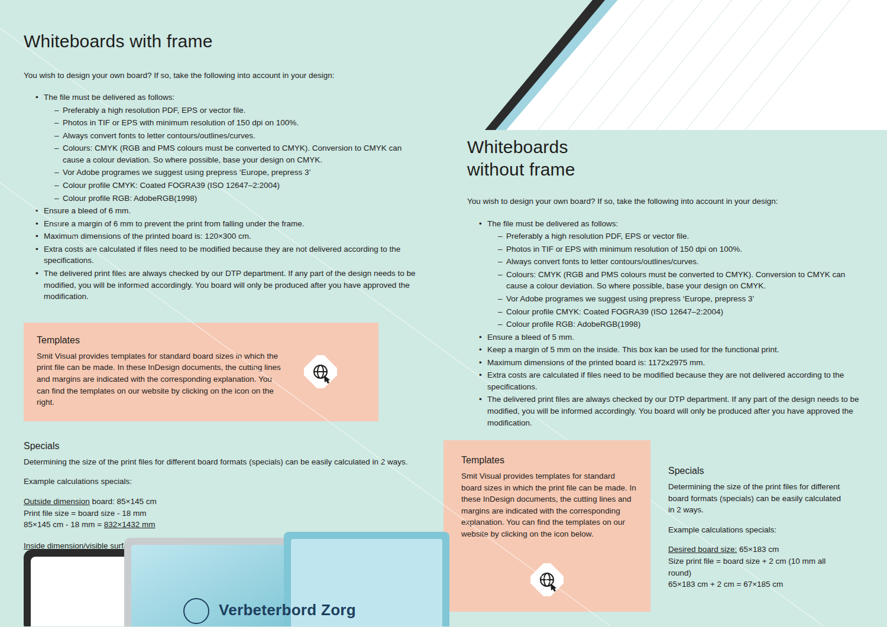Wie
Whiteboards with frame
You wish to design your own board? If so, take the following into account in your design:
The file must be delivered as follows:
Preferably a high resolution PDF, EPS or vector file.
Photos in TIF or EPS with minimum resolution of 150 dpi on 100%.
Always convert fonts to letter contours/outlines/curves.
Colours: CMYK (RGB and PMS colours must be converted to CMYK). Conversion to CMYK can cause a colour deviation. So where possible, base your design on CMYK.
Vor Adobe programes we suggest using prepress ‘Europe, prepress 3’
Colour profile CMYK: Coated FOGRA39 (ISO 12647–2:2004)
Colour profile RGB: AdobeRGB(1998)
Ensure a bleed of 6 mm.
Ensure a margin of 6 mm to prevent the print from falling under the frame.
Maximum dimensions of the printed board is: 120×300 cm.
Extra costs are calculated if files need to be modified because they are not delivered according to the specifications.
The delivered print files are always checked by our DTP department. If any part of the design needs to be modified, you will be informed accordingly. You board will only be produced after you have approved the modification.
Templates
Smit Visual provides templates for standard board sizes in which the print file can be made. In these InDesign documents, the cutting lines and margins are indicated with the corresponding explanation. You can find the templates on our website by clicking on the icon on the right.
Specials
Determining the size of the print files for different board formats (specials) can be easily calculated in 2 ways.
Example calculations specials:
Outside dimension board: 85×145 cm
Print file size = board size - 18 mm
85×145 cm - 18 mm = 832×1432 mm
Inside dimension/visible surface board: 85×145 cm
Size print file = board size + 12 mm
85×145 cm + 12 mm = 862×1462 mm
Whiteboards without frame
You wish to design your own board? If so, take the following into account in your design:
The file must be delivered as follows:
Preferably a high resolution PDF, EPS or vector file.
Photos in TIF or EPS with minimum resolution of 150 dpi on 100%.
Always convert fonts to letter contours/outlines/curves.
Colours: CMYK (RGB and PMS colours must be converted to CMYK). Conversion to CMYK can cause a colour deviation. So where possible, base your design on CMYK.
Vor Adobe programes we suggest using prepress ‘Europe, prepress 3’
Colour profile CMYK: Coated FOGRA39 (ISO 12647–2:2004)
Colour profile RGB: AdobeRGB(1998)
Ensure a bleed of 5 mm.
Keep a margin of 5 mm on the inside. This box kan be used for the functional print.
Maximum dimensions of the printed board is: 1172x2975 mm.
Extra costs are calculated if files need to be modified because they are not delivered according to the specifications.
The delivered print files are always checked by our DTP department. If any part of the design needs to be modified, you will be informed accordingly. You board will only be produced after you have approved the modification.
Templates
Smit Visual provides templates for standard board sizes in which the print file can be made. In these InDesign documents, the cutting lines and margins are indicated with the corresponding explanation. You can find the templates on our website by clicking on the icon below.
Specials
Determining the size of the print files for different board formats (specials) can be easily calculated in 2 ways.
Example calculations specials:
Desired board size: 65×183 cm
Size print file = board size + 2 cm (10 mm all round)
65×183 cm + 2 cm = 67×185 cm
Verbeterbord Zorg